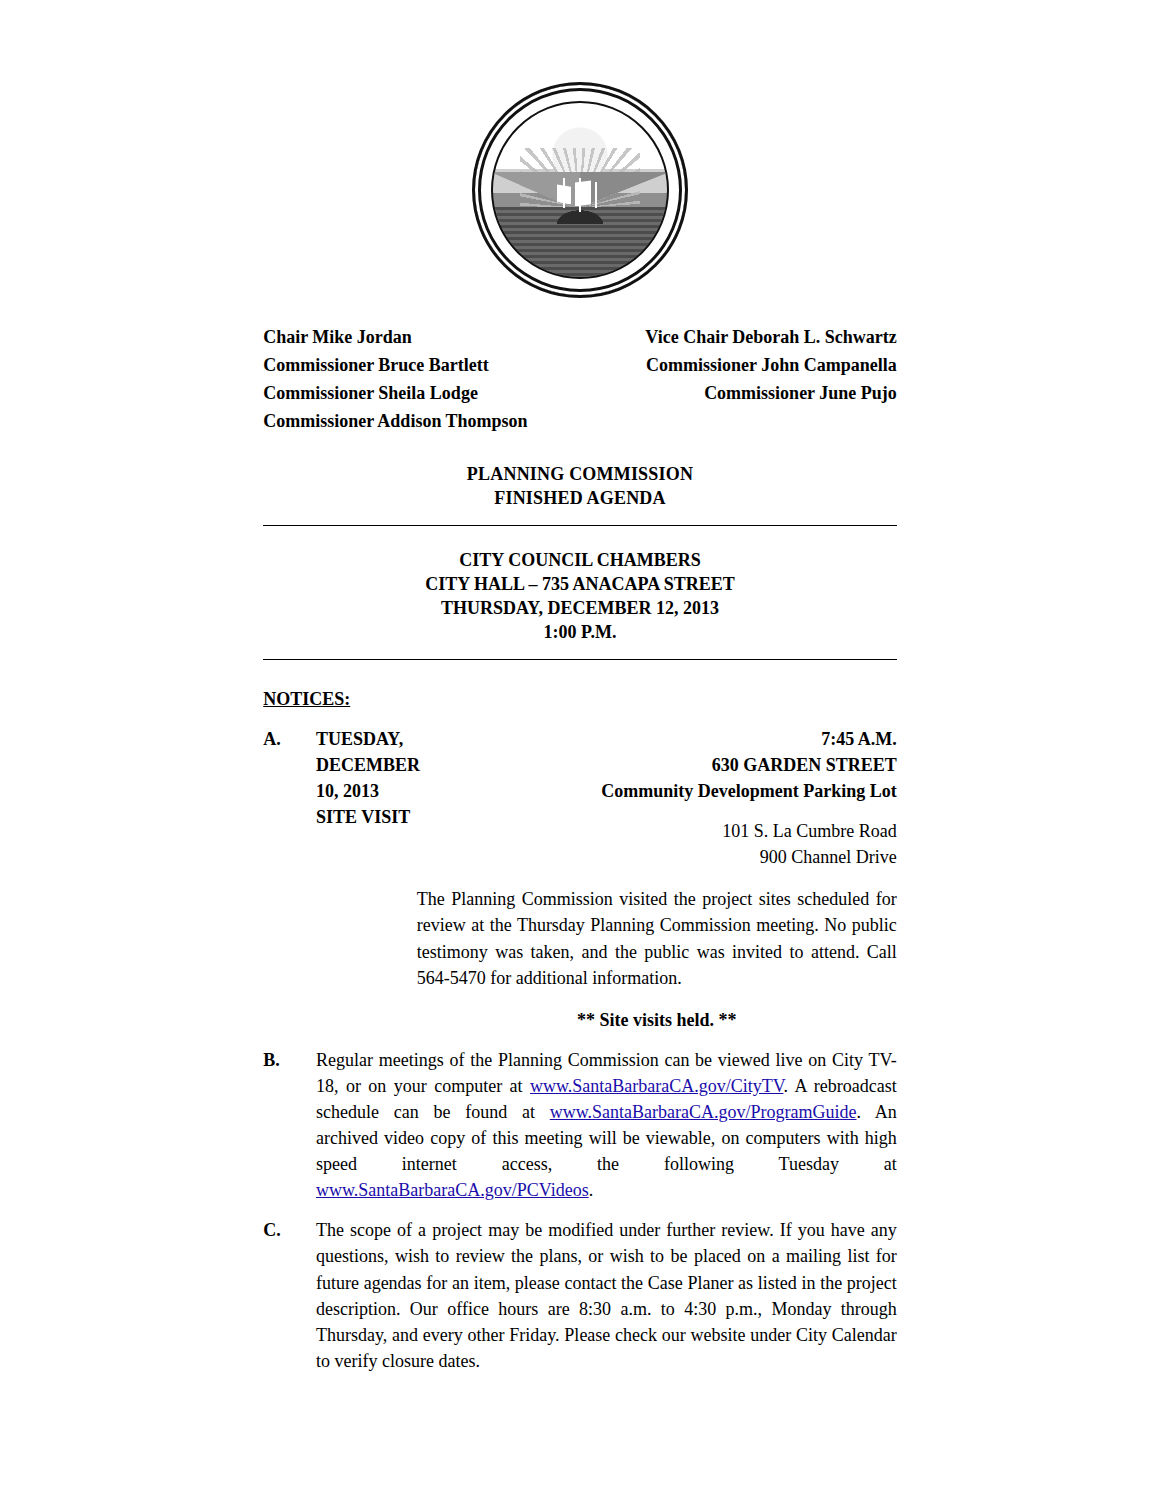| Chair Mike Jordan | Vice Chair Deborah L. Schwartz |
| Commissioner Bruce Bartlett | Commissioner John Campanella |
| Commissioner Sheila Lodge | Commissioner June Pujo |
| Commissioner Addison Thompson |
PLANNING COMMISSION
FINISHED AGENDA
CITY COUNCIL CHAMBERS
CITY HALL – 735 ANACAPA STREET
THURSDAY, DECEMBER 12, 2013
1:00 P.M.
NOTICES:
A.
TUESDAY, DECEMBER 10, 2013
SITE VISIT
7:45 A.M.
630 GARDEN STREET
Community Development Parking Lot
101 S. La Cumbre Road
900 Channel Drive
The Planning Commission visited the project sites scheduled for review at the Thursday Planning Commission meeting. No public testimony was taken, and the public was invited to attend. Call 564-5470 for additional information.
** Site visits held. **
B.
Regular meetings of the Planning Commission can be viewed live on City TV-18, or on your computer at www.SantaBarbaraCA.gov/CityTV. A rebroadcast schedule can be found at www.SantaBarbaraCA.gov/ProgramGuide. An archived video copy of this meeting will be viewable, on computers with high speed internet access, the following Tuesday at www.SantaBarbaraCA.gov/PCVideos.
C.
The scope of a project may be modified under further review. If you have any questions, wish to review the plans, or wish to be placed on a mailing list for future agendas for an item, please contact the Case Planer as listed in the project description. Our office hours are 8:30 a.m. to 4:30 p.m., Monday through Thursday, and every other Friday. Please check our website under City Calendar to verify closure dates.